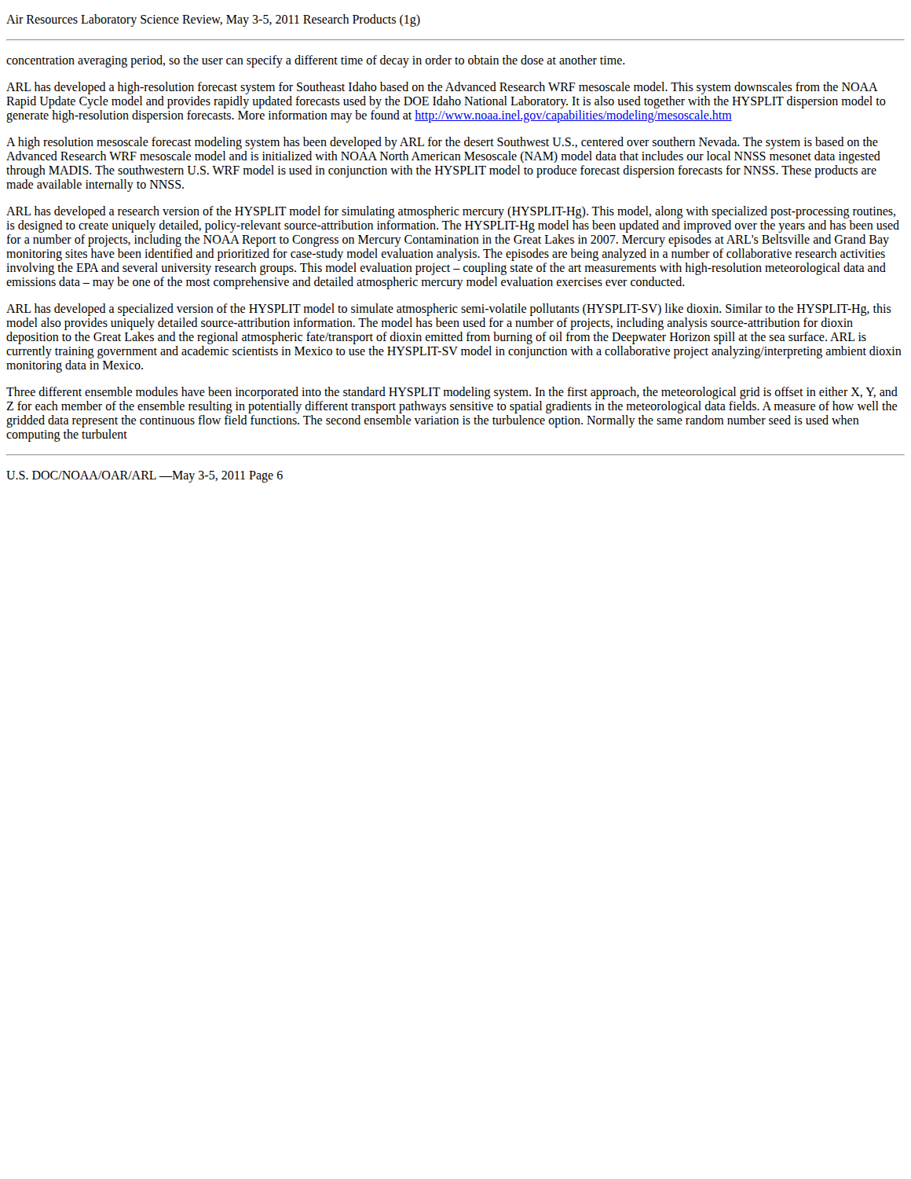Air Resources Laboratory Science Review, May 3-5, 2011 Research Products (1g)
concentration averaging period, so the user can specify a different time of decay in order to obtain the dose at another time.
ARL has developed a high-resolution forecast system for Southeast Idaho based on the Advanced Research WRF mesoscale model. This system downscales from the NOAA Rapid Update Cycle model and provides rapidly updated forecasts used by the DOE Idaho National Laboratory. It is also used together with the HYSPLIT dispersion model to generate high-resolution dispersion forecasts. More information may be found at http://www.noaa.inel.gov/capabilities/modeling/mesoscale.htm
A high resolution mesoscale forecast modeling system has been developed by ARL for the desert Southwest U.S., centered over southern Nevada. The system is based on the Advanced Research WRF mesoscale model and is initialized with NOAA North American Mesoscale (NAM) model data that includes our local NNSS mesonet data ingested through MADIS. The southwestern U.S. WRF model is used in conjunction with the HYSPLIT model to produce forecast dispersion forecasts for NNSS. These products are made available internally to NNSS.
ARL has developed a research version of the HYSPLIT model for simulating atmospheric mercury (HYSPLIT-Hg). This model, along with specialized post-processing routines, is designed to create uniquely detailed, policy-relevant source-attribution information. The HYSPLIT-Hg model has been updated and improved over the years and has been used for a number of projects, including the NOAA Report to Congress on Mercury Contamination in the Great Lakes in 2007. Mercury episodes at ARL's Beltsville and Grand Bay monitoring sites have been identified and prioritized for case-study model evaluation analysis. The episodes are being analyzed in a number of collaborative research activities involving the EPA and several university research groups. This model evaluation project – coupling state of the art measurements with high-resolution meteorological data and emissions data – may be one of the most comprehensive and detailed atmospheric mercury model evaluation exercises ever conducted.
ARL has developed a specialized version of the HYSPLIT model to simulate atmospheric semi-volatile pollutants (HYSPLIT-SV) like dioxin. Similar to the HYSPLIT-Hg, this model also provides uniquely detailed source-attribution information. The model has been used for a number of projects, including analysis source-attribution for dioxin deposition to the Great Lakes and the regional atmospheric fate/transport of dioxin emitted from burning of oil from the Deepwater Horizon spill at the sea surface. ARL is currently training government and academic scientists in Mexico to use the HYSPLIT-SV model in conjunction with a collaborative project analyzing/interpreting ambient dioxin monitoring data in Mexico.
Three different ensemble modules have been incorporated into the standard HYSPLIT modeling system. In the first approach, the meteorological grid is offset in either X, Y, and Z for each member of the ensemble resulting in potentially different transport pathways sensitive to spatial gradients in the meteorological data fields. A measure of how well the gridded data represent the continuous flow field functions. The second ensemble variation is the turbulence option. Normally the same random number seed is used when computing the turbulent
U.S. DOC/NOAA/OAR/ARL —May 3-5, 2011 Page 6